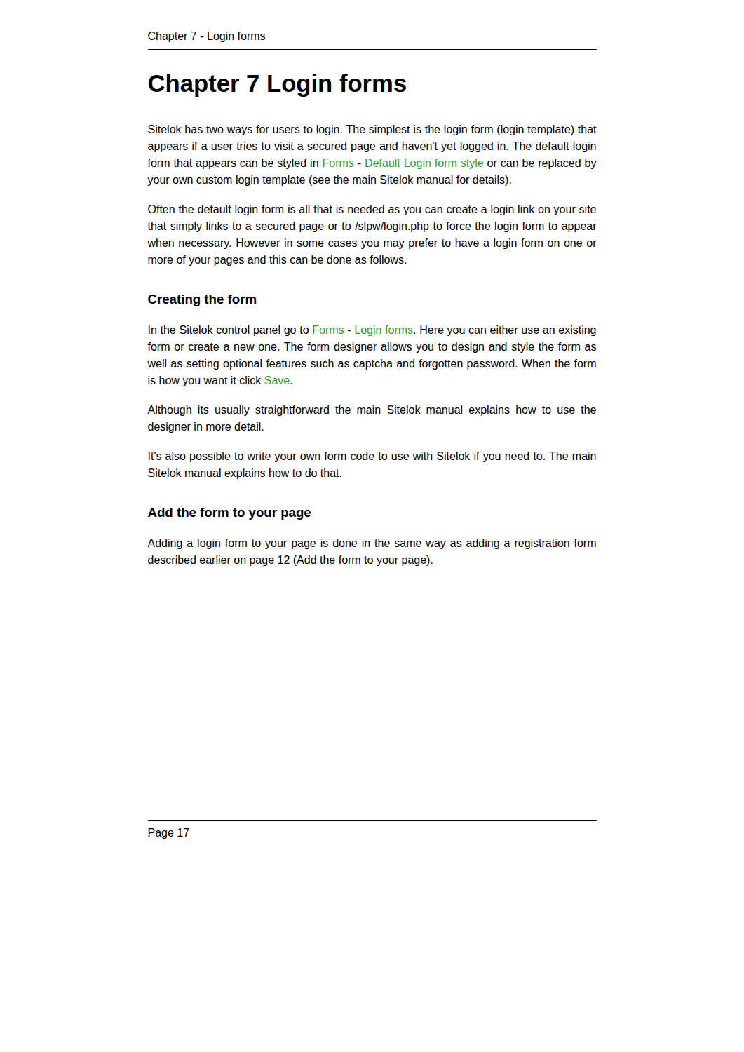Chapter 7 - Login forms
Chapter 7 Login forms
Sitelok has two ways for users to login. The simplest is the login form (login template) that appears if a user tries to visit a secured page and haven't yet logged in. The default login form that appears can be styled in Forms - Default Login form style or can be replaced by your own custom login template (see the main Sitelok manual for details).
Often the default login form is all that is needed as you can create a login link on your site that simply links to a secured page or to /slpw/login.php to force the login form to appear when necessary. However in some cases you may prefer to have a login form on one or more of your pages and this can be done as follows.
Creating the form
In the Sitelok control panel go to Forms - Login forms. Here you can either use an existing form or create a new one. The form designer allows you to design and style the form as well as setting optional features such as captcha and forgotten password. When the form is how you want it click Save.
Although its usually straightforward the main Sitelok manual explains how to use the designer in more detail.
It's also possible to write your own form code to use with Sitelok if you need to. The main Sitelok manual explains how to do that.
Add the form to your page
Adding a login form to your page is done in the same way as adding a registration form described earlier on page 12 (Add the form to your page).
Page 17